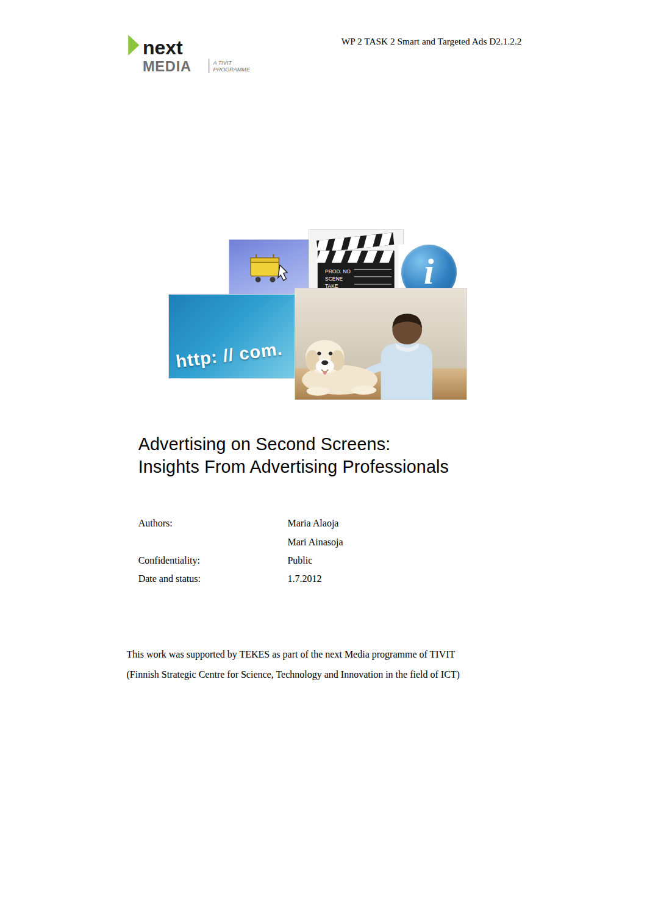next MEDIA A TIVIT PROGRAMME
WP 2 TASK 2 Smart and Targeted Ads D2.1.2.2
PROD. NO SCENE TAKE
http: // com.
Advertising on Second Screens:
Insights From Advertising Professionals
Authors:
Maria Alaoja
Mari Ainasoja
Confidentiality:
Public
Date and status:
1.7.2012
This work was supported by TEKES as part of the next Media programme of TIVIT
(Finnish Strategic Centre for Science, Technology and Innovation in the field of ICT)